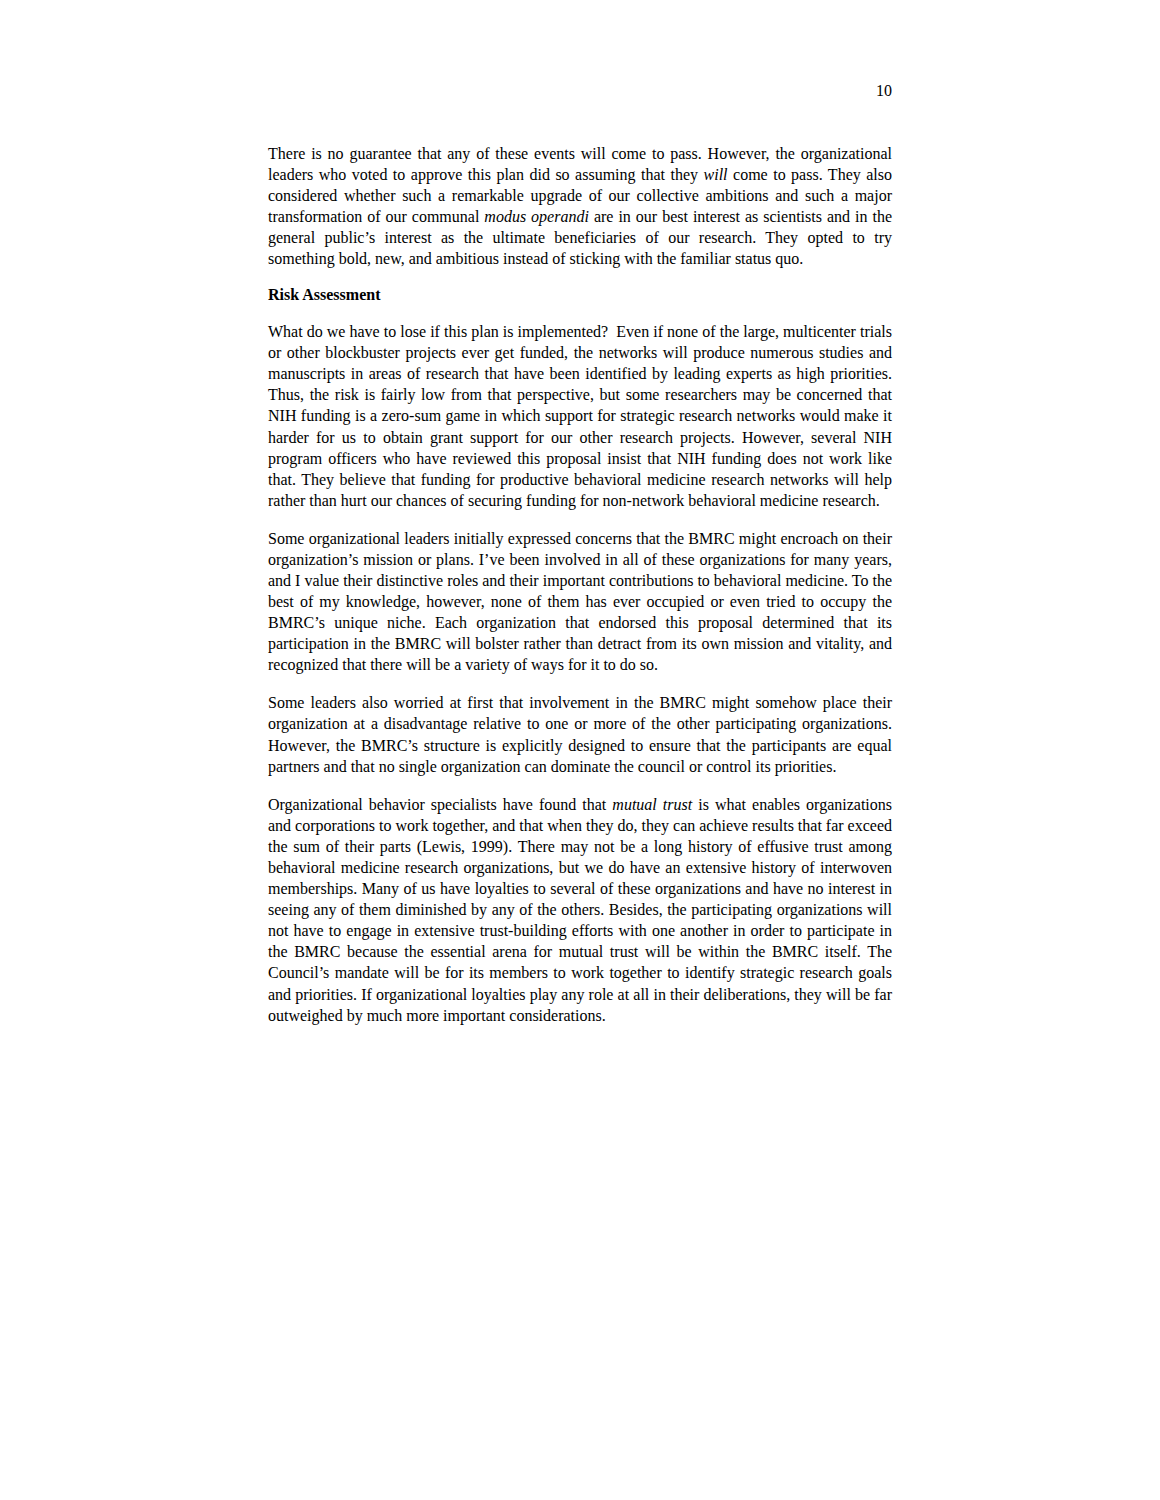10
There is no guarantee that any of these events will come to pass. However, the organizational leaders who voted to approve this plan did so assuming that they will come to pass. They also considered whether such a remarkable upgrade of our collective ambitions and such a major transformation of our communal modus operandi are in our best interest as scientists and in the general public’s interest as the ultimate beneficiaries of our research. They opted to try something bold, new, and ambitious instead of sticking with the familiar status quo.
Risk Assessment
What do we have to lose if this plan is implemented? Even if none of the large, multicenter trials or other blockbuster projects ever get funded, the networks will produce numerous studies and manuscripts in areas of research that have been identified by leading experts as high priorities. Thus, the risk is fairly low from that perspective, but some researchers may be concerned that NIH funding is a zero-sum game in which support for strategic research networks would make it harder for us to obtain grant support for our other research projects. However, several NIH program officers who have reviewed this proposal insist that NIH funding does not work like that. They believe that funding for productive behavioral medicine research networks will help rather than hurt our chances of securing funding for non-network behavioral medicine research.
Some organizational leaders initially expressed concerns that the BMRC might encroach on their organization’s mission or plans. I’ve been involved in all of these organizations for many years, and I value their distinctive roles and their important contributions to behavioral medicine. To the best of my knowledge, however, none of them has ever occupied or even tried to occupy the BMRC’s unique niche. Each organization that endorsed this proposal determined that its participation in the BMRC will bolster rather than detract from its own mission and vitality, and recognized that there will be a variety of ways for it to do so.
Some leaders also worried at first that involvement in the BMRC might somehow place their organization at a disadvantage relative to one or more of the other participating organizations. However, the BMRC’s structure is explicitly designed to ensure that the participants are equal partners and that no single organization can dominate the council or control its priorities.
Organizational behavior specialists have found that mutual trust is what enables organizations and corporations to work together, and that when they do, they can achieve results that far exceed the sum of their parts (Lewis, 1999). There may not be a long history of effusive trust among behavioral medicine research organizations, but we do have an extensive history of interwoven memberships. Many of us have loyalties to several of these organizations and have no interest in seeing any of them diminished by any of the others. Besides, the participating organizations will not have to engage in extensive trust-building efforts with one another in order to participate in the BMRC because the essential arena for mutual trust will be within the BMRC itself. The Council’s mandate will be for its members to work together to identify strategic research goals and priorities. If organizational loyalties play any role at all in their deliberations, they will be far outweighed by much more important considerations.